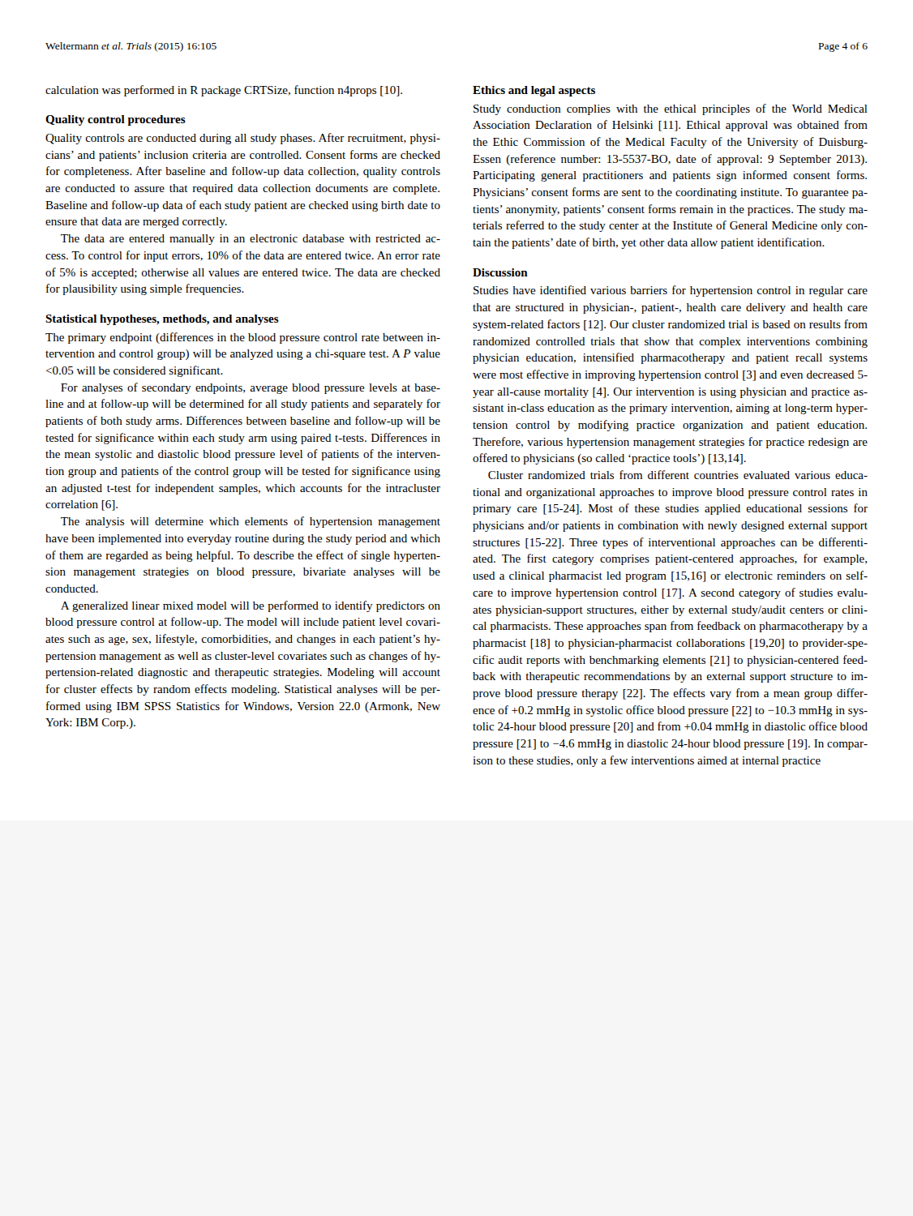Weltermann et al. Trials (2015) 16:105
Page 4 of 6
calculation was performed in R package CRTSize, function n4props [10].
Quality control procedures
Quality controls are conducted during all study phases. After recruitment, physicians’ and patients’ inclusion criteria are controlled. Consent forms are checked for completeness. After baseline and follow-up data collection, quality controls are conducted to assure that required data collection documents are complete. Baseline and follow-up data of each study patient are checked using birth date to ensure that data are merged correctly.
The data are entered manually in an electronic database with restricted access. To control for input errors, 10% of the data are entered twice. An error rate of 5% is accepted; otherwise all values are entered twice. The data are checked for plausibility using simple frequencies.
Statistical hypotheses, methods, and analyses
The primary endpoint (differences in the blood pressure control rate between intervention and control group) will be analyzed using a chi-square test. A P value <0.05 will be considered significant.
For analyses of secondary endpoints, average blood pressure levels at baseline and at follow-up will be determined for all study patients and separately for patients of both study arms. Differences between baseline and follow-up will be tested for significance within each study arm using paired t-tests. Differences in the mean systolic and diastolic blood pressure level of patients of the intervention group and patients of the control group will be tested for significance using an adjusted t-test for independent samples, which accounts for the intracluster correlation [6].
The analysis will determine which elements of hypertension management have been implemented into everyday routine during the study period and which of them are regarded as being helpful. To describe the effect of single hypertension management strategies on blood pressure, bivariate analyses will be conducted.
A generalized linear mixed model will be performed to identify predictors on blood pressure control at follow-up. The model will include patient level covariates such as age, sex, lifestyle, comorbidities, and changes in each patient’s hypertension management as well as cluster-level covariates such as changes of hypertension-related diagnostic and therapeutic strategies. Modeling will account for cluster effects by random effects modeling. Statistical analyses will be performed using IBM SPSS Statistics for Windows, Version 22.0 (Armonk, New York: IBM Corp.).
Ethics and legal aspects
Study conduction complies with the ethical principles of the World Medical Association Declaration of Helsinki [11]. Ethical approval was obtained from the Ethic Commission of the Medical Faculty of the University of Duisburg-Essen (reference number: 13-5537-BO, date of approval: 9 September 2013). Participating general practitioners and patients sign informed consent forms. Physicians’ consent forms are sent to the coordinating institute. To guarantee patients’ anonymity, patients’ consent forms remain in the practices. The study materials referred to the study center at the Institute of General Medicine only contain the patients’ date of birth, yet other data allow patient identification.
Discussion
Studies have identified various barriers for hypertension control in regular care that are structured in physician-, patient-, health care delivery and health care system-related factors [12]. Our cluster randomized trial is based on results from randomized controlled trials that show that complex interventions combining physician education, intensified pharmacotherapy and patient recall systems were most effective in improving hypertension control [3] and even decreased 5-year all-cause mortality [4]. Our intervention is using physician and practice assistant in-class education as the primary intervention, aiming at long-term hypertension control by modifying practice organization and patient education. Therefore, various hypertension management strategies for practice redesign are offered to physicians (so called ‘practice tools’) [13,14].
Cluster randomized trials from different countries evaluated various educational and organizational approaches to improve blood pressure control rates in primary care [15-24]. Most of these studies applied educational sessions for physicians and/or patients in combination with newly designed external support structures [15-22]. Three types of interventional approaches can be differentiated. The first category comprises patient-centered approaches, for example, used a clinical pharmacist led program [15,16] or electronic reminders on self-care to improve hypertension control [17]. A second category of studies evaluates physician-support structures, either by external study/audit centers or clinical pharmacists. These approaches span from feedback on pharmacotherapy by a pharmacist [18] to physician-pharmacist collaborations [19,20] to provider-specific audit reports with benchmarking elements [21] to physician-centered feedback with therapeutic recommendations by an external support structure to improve blood pressure therapy [22]. The effects vary from a mean group difference of +0.2 mmHg in systolic office blood pressure [22] to −10.3 mmHg in systolic 24-hour blood pressure [20] and from +0.04 mmHg in diastolic office blood pressure [21] to −4.6 mmHg in diastolic 24-hour blood pressure [19]. In comparison to these studies, only a few interventions aimed at internal practice